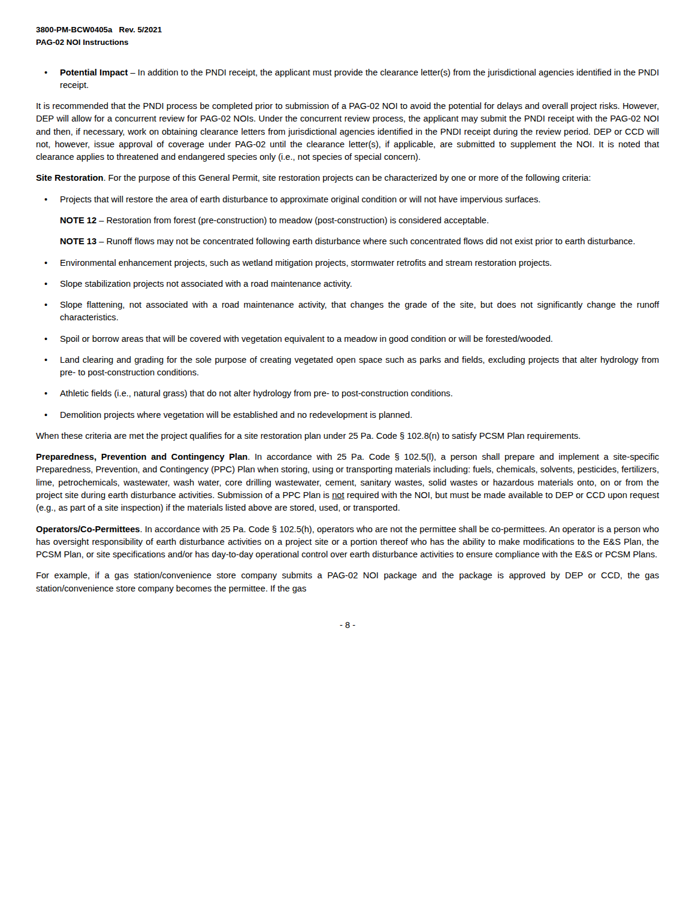3800-PM-BCW0405a Rev. 5/2021
PAG-02 NOI Instructions
Potential Impact – In addition to the PNDI receipt, the applicant must provide the clearance letter(s) from the jurisdictional agencies identified in the PNDI receipt.
It is recommended that the PNDI process be completed prior to submission of a PAG-02 NOI to avoid the potential for delays and overall project risks. However, DEP will allow for a concurrent review for PAG-02 NOIs. Under the concurrent review process, the applicant may submit the PNDI receipt with the PAG-02 NOI and then, if necessary, work on obtaining clearance letters from jurisdictional agencies identified in the PNDI receipt during the review period. DEP or CCD will not, however, issue approval of coverage under PAG-02 until the clearance letter(s), if applicable, are submitted to supplement the NOI. It is noted that clearance applies to threatened and endangered species only (i.e., not species of special concern).
Site Restoration. For the purpose of this General Permit, site restoration projects can be characterized by one or more of the following criteria:
Projects that will restore the area of earth disturbance to approximate original condition or will not have impervious surfaces.
NOTE 12 – Restoration from forest (pre-construction) to meadow (post-construction) is considered acceptable.
NOTE 13 – Runoff flows may not be concentrated following earth disturbance where such concentrated flows did not exist prior to earth disturbance.
Environmental enhancement projects, such as wetland mitigation projects, stormwater retrofits and stream restoration projects.
Slope stabilization projects not associated with a road maintenance activity.
Slope flattening, not associated with a road maintenance activity, that changes the grade of the site, but does not significantly change the runoff characteristics.
Spoil or borrow areas that will be covered with vegetation equivalent to a meadow in good condition or will be forested/wooded.
Land clearing and grading for the sole purpose of creating vegetated open space such as parks and fields, excluding projects that alter hydrology from pre- to post-construction conditions.
Athletic fields (i.e., natural grass) that do not alter hydrology from pre- to post-construction conditions.
Demolition projects where vegetation will be established and no redevelopment is planned.
When these criteria are met the project qualifies for a site restoration plan under 25 Pa. Code § 102.8(n) to satisfy PCSM Plan requirements.
Preparedness, Prevention and Contingency Plan. In accordance with 25 Pa. Code § 102.5(l), a person shall prepare and implement a site-specific Preparedness, Prevention, and Contingency (PPC) Plan when storing, using or transporting materials including: fuels, chemicals, solvents, pesticides, fertilizers, lime, petrochemicals, wastewater, wash water, core drilling wastewater, cement, sanitary wastes, solid wastes or hazardous materials onto, on or from the project site during earth disturbance activities. Submission of a PPC Plan is not required with the NOI, but must be made available to DEP or CCD upon request (e.g., as part of a site inspection) if the materials listed above are stored, used, or transported.
Operators/Co-Permittees. In accordance with 25 Pa. Code § 102.5(h), operators who are not the permittee shall be co-permittees. An operator is a person who has oversight responsibility of earth disturbance activities on a project site or a portion thereof who has the ability to make modifications to the E&S Plan, the PCSM Plan, or site specifications and/or has day-to-day operational control over earth disturbance activities to ensure compliance with the E&S or PCSM Plans.
For example, if a gas station/convenience store company submits a PAG-02 NOI package and the package is approved by DEP or CCD, the gas station/convenience store company becomes the permittee. If the gas
- 8 -